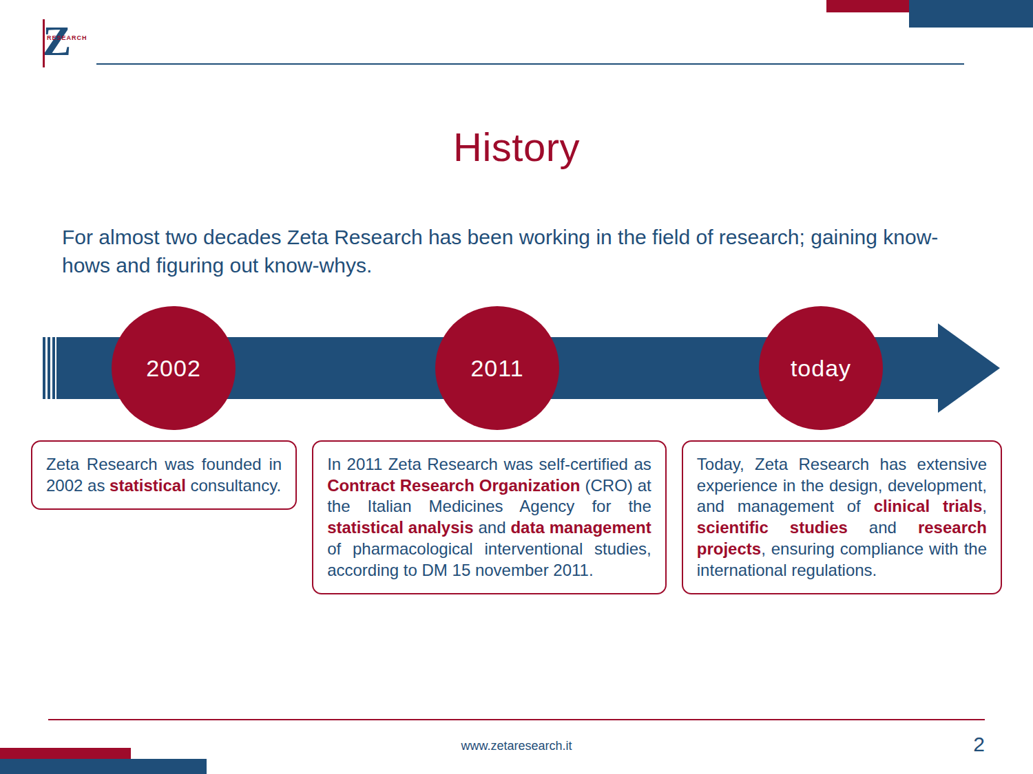Z
RESEARCH
History
For almost two decades Zeta Research has been working in the field of research; gaining know-hows and figuring out know-whys.
2002
2011
today
Zeta Research was founded in 2002 as statistical consultancy.
In 2011 Zeta Research was self-certified as Contract Research Organization (CRO) at the Italian Medicines Agency for the statistical analysis and data management of pharmacological interventional studies, according to DM 15 november 2011.
Today, Zeta Research has extensive experience in the design, development, and management of clinical trials, scientific studies and research projects, ensuring compliance with the international regulations.
www.zetaresearch.it
2